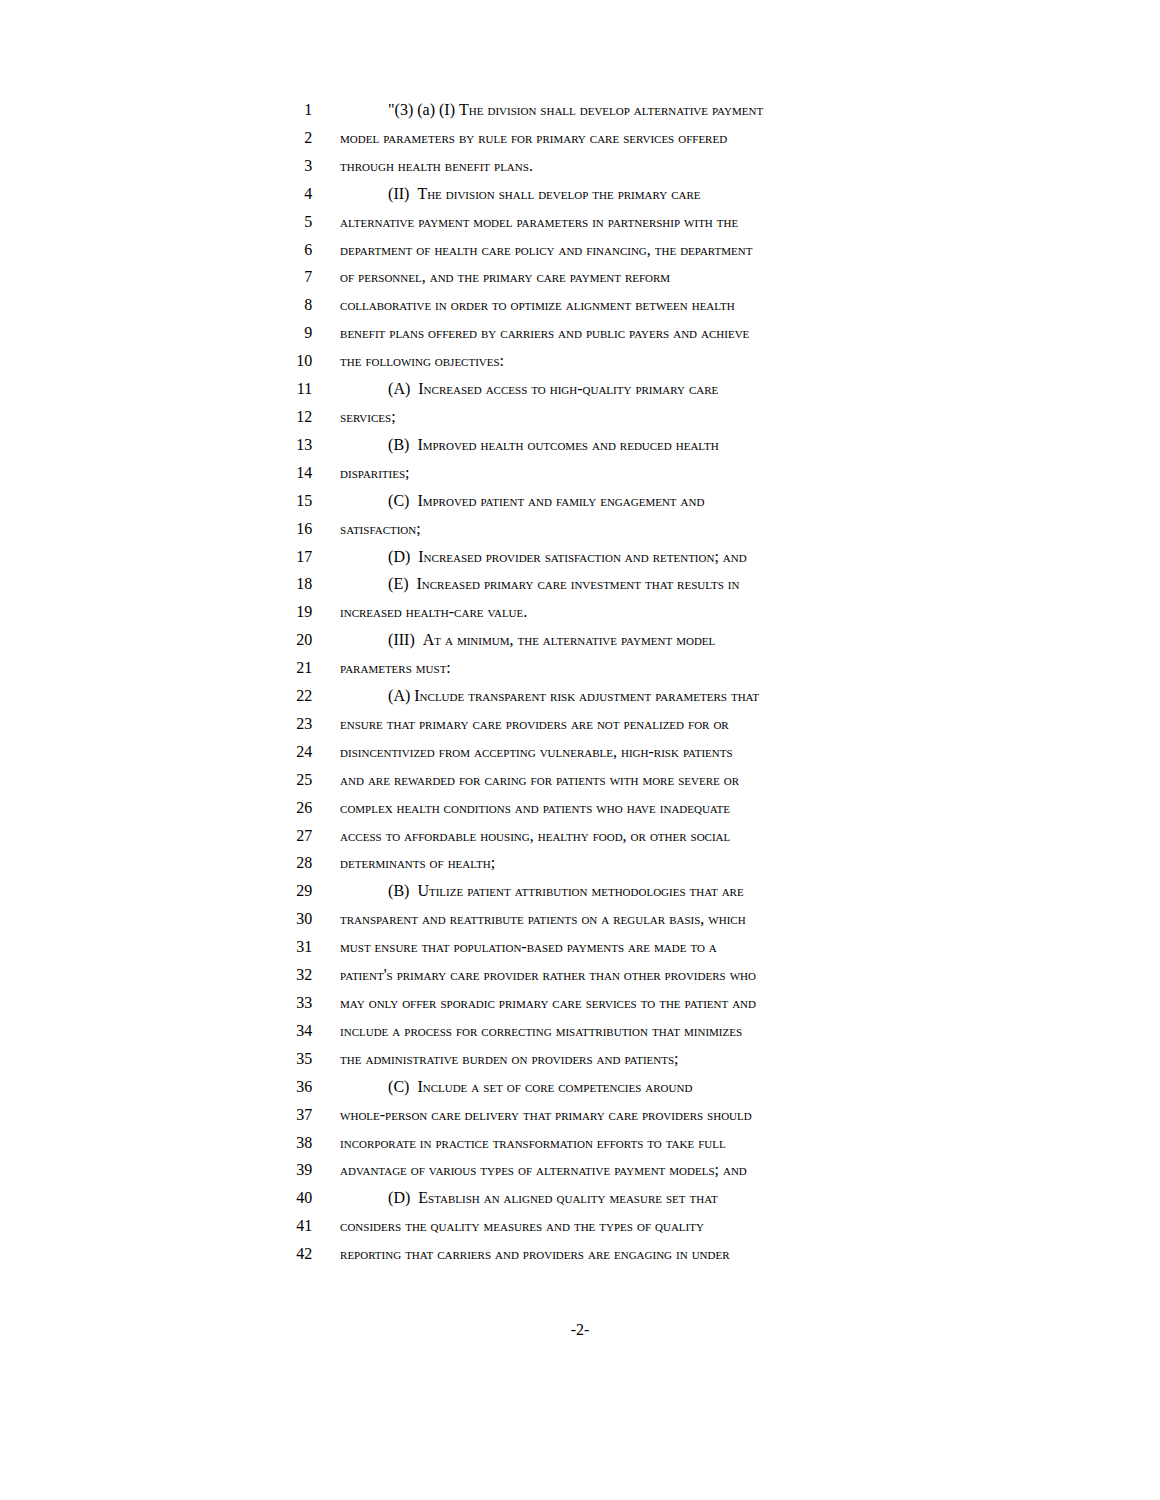| 1 | "(3) (a) (I) The division shall develop alternative payment |
| 2 | model parameters by rule for primary care services offered |
| 3 | through health benefit plans. |
| 4 | (II) The division shall develop the primary care |
| 5 | alternative payment model parameters in partnership with the |
| 6 | department of health care policy and financing, the department |
| 7 | of personnel, and the primary care payment reform |
| 8 | collaborative in order to optimize alignment between health |
| 9 | benefit plans offered by carriers and public payers and achieve |
| 10 | the following objectives: |
| 11 | (A) Increased access to high-quality primary care |
| 12 | services; |
| 13 | (B) Improved health outcomes and reduced health |
| 14 | disparities; |
| 15 | (C) Improved patient and family engagement and |
| 16 | satisfaction; |
| 17 | (D) Increased provider satisfaction and retention; and |
| 18 | (E) Increased primary care investment that results in |
| 19 | increased health-care value. |
| 20 | (III) At a minimum, the alternative payment model |
| 21 | parameters must: |
| 22 | (A) Include transparent risk adjustment parameters that |
| 23 | ensure that primary care providers are not penalized for or |
| 24 | disincentivized from accepting vulnerable, high-risk patients |
| 25 | and are rewarded for caring for patients with more severe or |
| 26 | complex health conditions and patients who have inadequate |
| 27 | access to affordable housing, healthy food, or other social |
| 28 | determinants of health; |
| 29 | (B) Utilize patient attribution methodologies that are |
| 30 | transparent and reattribute patients on a regular basis, which |
| 31 | must ensure that population-based payments are made to a |
| 32 | patient's primary care provider rather than other providers who |
| 33 | may only offer sporadic primary care services to the patient and |
| 34 | include a process for correcting misattribution that minimizes |
| 35 | the administrative burden on providers and patients; |
| 36 | (C) Include a set of core competencies around |
| 37 | whole-person care delivery that primary care providers should |
| 38 | incorporate in practice transformation efforts to take full |
| 39 | advantage of various types of alternative payment models; and |
| 40 | (D) Establish an aligned quality measure set that |
| 41 | considers the quality measures and the types of quality |
| 42 | reporting that carriers and providers are engaging in under |
-2-